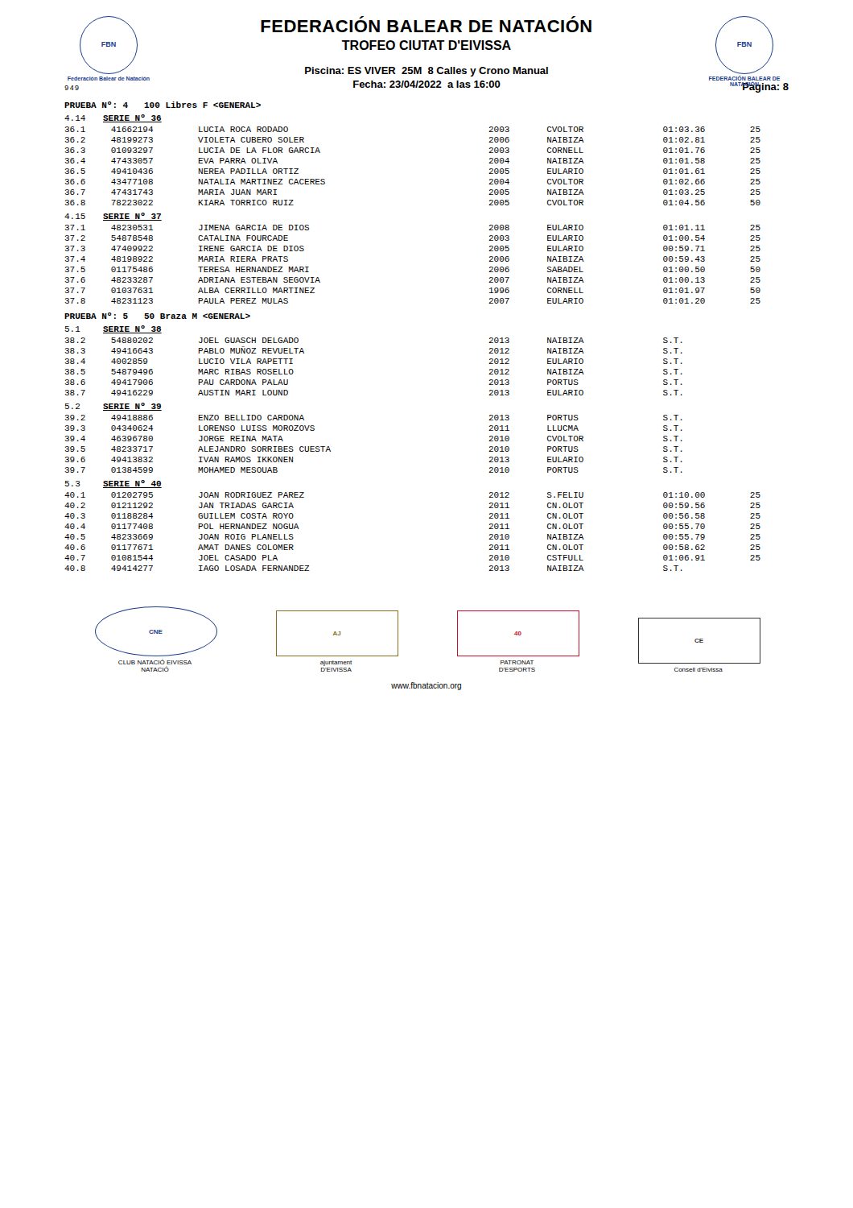FBN
Federación Balear de Natación
FBN
FEDERACIÓN BALEAR DE NATACIÓN
FEDERACIÓN BALEAR DE NATACIÓN
TROFEO CIUTAT D'EIVISSA
Piscina: ES VIVER 25M 8 Calles y Crono Manual
Fecha: 23/04/2022 a las 16:00
949
Pagina: 8
PRUEBA Nº: 4 100 Libres F <GENERAL>
4.14 SERIE Nº 36
| 36.1 | 41662194 | LUCIA ROCA RODADO | 2003 | CVOLTOR | 01:03.36 | 25 |
| 36.2 | 48199273 | VIOLETA CUBERO SOLER | 2006 | NAIBIZA | 01:02.81 | 25 |
| 36.3 | 01093297 | LUCIA DE LA FLOR GARCIA | 2003 | CORNELL | 01:01.76 | 25 |
| 36.4 | 47433057 | EVA PARRA OLIVA | 2004 | NAIBIZA | 01:01.58 | 25 |
| 36.5 | 49410436 | NEREA PADILLA ORTIZ | 2005 | EULARIO | 01:01.61 | 25 |
| 36.6 | 43477108 | NATALIA MARTINEZ CACERES | 2004 | CVOLTOR | 01:02.66 | 25 |
| 36.7 | 47431743 | MARIA JUAN MARI | 2005 | NAIBIZA | 01:03.25 | 25 |
| 36.8 | 78223022 | KIARA TORRICO RUIZ | 2005 | CVOLTOR | 01:04.56 | 50 |
4.15 SERIE Nº 37
| 37.1 | 48230531 | JIMENA GARCIA DE DIOS | 2008 | EULARIO | 01:01.11 | 25 |
| 37.2 | 54878548 | CATALINA FOURCADE | 2003 | EULARIO | 01:00.54 | 25 |
| 37.3 | 47409922 | IRENE GARCIA DE DIOS | 2005 | EULARIO | 00:59.71 | 25 |
| 37.4 | 48198922 | MARIA RIERA PRATS | 2006 | NAIBIZA | 00:59.43 | 25 |
| 37.5 | 01175486 | TERESA HERNANDEZ MARI | 2006 | SABADEL | 01:00.50 | 50 |
| 37.6 | 48233287 | ADRIANA ESTEBAN SEGOVIA | 2007 | NAIBIZA | 01:00.13 | 25 |
| 37.7 | 01037631 | ALBA CERRILLO MARTINEZ | 1996 | CORNELL | 01:01.97 | 50 |
| 37.8 | 48231123 | PAULA PEREZ MULAS | 2007 | EULARIO | 01:01.20 | 25 |
PRUEBA Nº: 5 50 Braza M <GENERAL>
5.1 SERIE Nº 38
| 38.2 | 54880202 | JOEL GUASCH DELGADO | 2013 | NAIBIZA | S.T. | |
| 38.3 | 49416643 | PABLO MUÑOZ REVUELTA | 2012 | NAIBIZA | S.T. | |
| 38.4 | 4002859 | LUCIO VILA RAPETTI | 2012 | EULARIO | S.T. | |
| 38.5 | 54879496 | MARC RIBAS ROSELLO | 2012 | NAIBIZA | S.T. | |
| 38.6 | 49417906 | PAU CARDONA PALAU | 2013 | PORTUS | S.T. | |
| 38.7 | 49416229 | AUSTIN MARI LOUND | 2013 | EULARIO | S.T. | |
5.2 SERIE Nº 39
| 39.2 | 49418886 | ENZO BELLIDO CARDONA | 2013 | PORTUS | S.T. | |
| 39.3 | 04340624 | LORENSO LUISS MOROZOVS | 2011 | LLUCMA | S.T. | |
| 39.4 | 46396780 | JORGE REINA MATA | 2010 | CVOLTOR | S.T. | |
| 39.5 | 48233717 | ALEJANDRO SORRIBES CUESTA | 2010 | PORTUS | S.T. | |
| 39.6 | 49413832 | IVAN RAMOS IKKONEN | 2013 | EULARIO | S.T. | |
| 39.7 | 01384599 | MOHAMED MESOUAB | 2010 | PORTUS | S.T. | |
5.3 SERIE Nº 40
| 40.1 | 01202795 | JOAN RODRIGUEZ PAREZ | 2012 | S.FELIU | 01:10.00 | 25 |
| 40.2 | 01211292 | JAN TRIADAS GARCIA | 2011 | CN.OLOT | 00:59.56 | 25 |
| 40.3 | 01188284 | GUILLEM COSTA ROYO | 2011 | CN.OLOT | 00:56.58 | 25 |
| 40.4 | 01177408 | POL HERNANDEZ NOGUA | 2011 | CN.OLOT | 00:55.70 | 25 |
| 40.5 | 48233669 | JOAN ROIG PLANELLS | 2010 | NAIBIZA | 00:55.79 | 25 |
| 40.6 | 01177671 | AMAT DANES COLOMER | 2011 | CN.OLOT | 00:58.62 | 25 |
| 40.7 | 01081544 | JOEL CASADO PLA | 2010 | CSTFULL | 01:06.91 | 25 |
| 40.8 | 49414277 | IAGO LOSADA FERNANDEZ | 2013 | NAIBIZA | S.T. | |
CNE
CLUB NATACIÓ EIVISSA
NATACIÓ
AJ
ajuntament
D'EIVISSA
40
PATRONAT
D'ESPORTS
CE
Consell d'Eivissa
www.fbnatacion.org